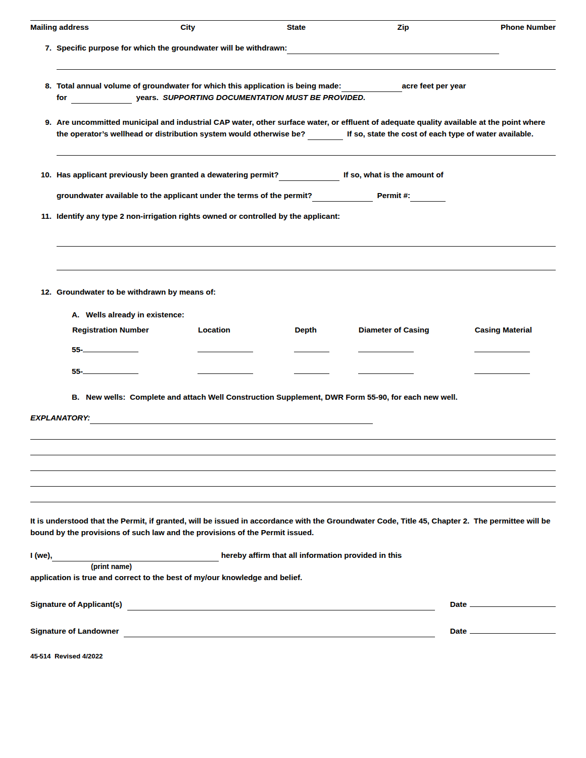Mailing address City State Zip Phone Number
7.
Specific purpose for which the groundwater will be withdrawn:
8.
Total annual volume of groundwater for which this application is being made: acre feet per year
for years. SUPPORTING DOCUMENTATION MUST BE PROVIDED.
9.
Are uncommitted municipal and industrial CAP water, other surface water, or effluent of adequate quality available at the point where the operator’s wellhead or distribution system would otherwise be? If so, state the cost of each type of water available.
10.
Has applicant previously been granted a dewatering permit? If so, what is the amount of
groundwater available to the applicant under the terms of the permit? Permit #:
11.
Identify any type 2 non-irrigation rights owned or controlled by the applicant:
12.
Groundwater to be withdrawn by means of:
A. Wells already in existence:
| Registration Number | Location | Depth | Diameter of Casing | Casing Material |
| --- | --- | --- | --- | --- |
| 55- | | | | |
| 55- | | | | |
B. New wells: Complete and attach Well Construction Supplement, DWR Form 55-90, for each new well.
EXPLANATORY:
It is understood that the Permit, if granted, will be issued in accordance with the Groundwater Code, Title 45, Chapter 2. The permittee will be bound by the provisions of such law and the provisions of the Permit issued.
I (we), hereby affirm that all information provided in this
(print name)
application is true and correct to the best of my/our knowledge and belief.
Signature of Applicant(s) Date
Signature of Landowner Date
45-514 Revised 4/2022